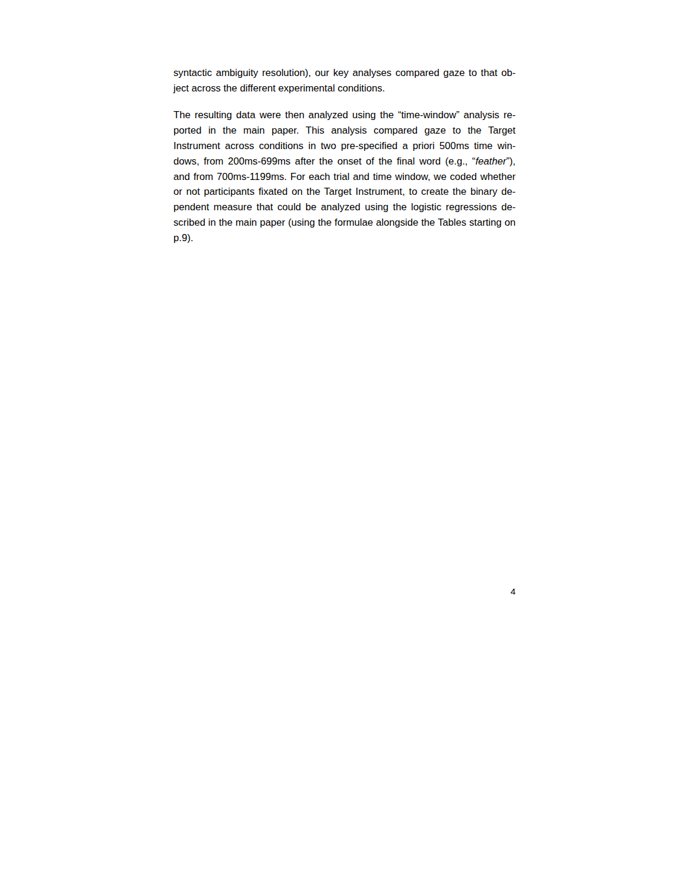syntactic ambiguity resolution), our key analyses compared gaze to that object across the different experimental conditions.
The resulting data were then analyzed using the “time-window” analysis reported in the main paper. This analysis compared gaze to the Target Instrument across conditions in two pre-specified a priori 500ms time windows, from 200ms-699ms after the onset of the final word (e.g., “feather”), and from 700ms-1199ms. For each trial and time window, we coded whether or not participants fixated on the Target Instrument, to create the binary dependent measure that could be analyzed using the logistic regressions described in the main paper (using the formulae alongside the Tables starting on p.9).
4